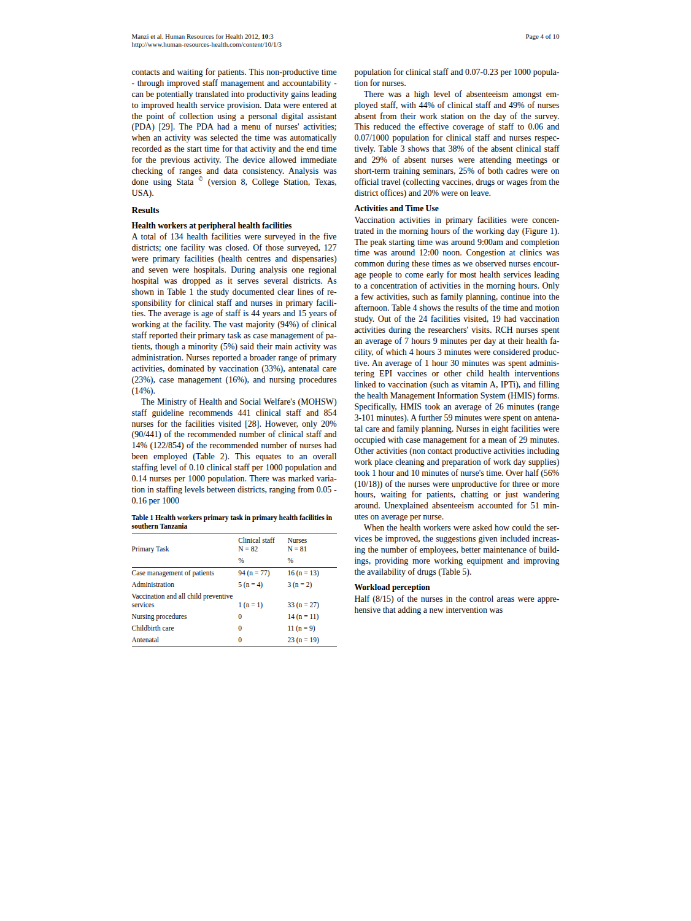Manzi et al. Human Resources for Health 2012, 10:3
http://www.human-resources-health.com/content/10/1/3
Page 4 of 10
contacts and waiting for patients. This non-productive time - through improved staff management and accountability - can be potentially translated into productivity gains leading to improved health service provision. Data were entered at the point of collection using a personal digital assistant (PDA) [29]. The PDA had a menu of nurses' activities; when an activity was selected the time was automatically recorded as the start time for that activity and the end time for the previous activity. The device allowed immediate checking of ranges and data consistency. Analysis was done using Stata © (version 8, College Station, Texas, USA).
Results
Health workers at peripheral health facilities
A total of 134 health facilities were surveyed in the five districts; one facility was closed. Of those surveyed, 127 were primary facilities (health centres and dispensaries) and seven were hospitals. During analysis one regional hospital was dropped as it serves several districts. As shown in Table 1 the study documented clear lines of responsibility for clinical staff and nurses in primary facilities. The average is age of staff is 44 years and 15 years of working at the facility. The vast majority (94%) of clinical staff reported their primary task as case management of patients, though a minority (5%) said their main activity was administration. Nurses reported a broader range of primary activities, dominated by vaccination (33%), antenatal care (23%), case management (16%), and nursing procedures (14%).
The Ministry of Health and Social Welfare's (MOHSW) staff guideline recommends 441 clinical staff and 854 nurses for the facilities visited [28]. However, only 20% (90/441) of the recommended number of clinical staff and 14% (122/854) of the recommended number of nurses had been employed (Table 2). This equates to an overall staffing level of 0.10 clinical staff per 1000 population and 0.14 nurses per 1000 population. There was marked variation in staffing levels between districts, ranging from 0.05 - 0.16 per 1000
Table 1 Health workers primary task in primary health facilities in southern Tanzania
| Primary Task | Clinical staff N = 82 | Nurses N = 81 |
| --- | --- | --- |
| | % | % |
| Case management of patients | 94 (n = 77) | 16 (n = 13) |
| Administration | 5 (n = 4) | 3 (n = 2) |
| Vaccination and all child preventive services | 1 (n = 1) | 33 (n = 27) |
| Nursing procedures | 0 | 14 (n = 11) |
| Childbirth care | 0 | 11 (n = 9) |
| Antenatal | 0 | 23 (n = 19) |
population for clinical staff and 0.07-0.23 per 1000 population for nurses.
There was a high level of absenteeism amongst employed staff, with 44% of clinical staff and 49% of nurses absent from their work station on the day of the survey. This reduced the effective coverage of staff to 0.06 and 0.07/1000 population for clinical staff and nurses respectively. Table 3 shows that 38% of the absent clinical staff and 29% of absent nurses were attending meetings or short-term training seminars, 25% of both cadres were on official travel (collecting vaccines, drugs or wages from the district offices) and 20% were on leave.
Activities and Time Use
Vaccination activities in primary facilities were concentrated in the morning hours of the working day (Figure 1). The peak starting time was around 9:00am and completion time was around 12:00 noon. Congestion at clinics was common during these times as we observed nurses encourage people to come early for most health services leading to a concentration of activities in the morning hours. Only a few activities, such as family planning, continue into the afternoon. Table 4 shows the results of the time and motion study. Out of the 24 facilities visited, 19 had vaccination activities during the researchers' visits. RCH nurses spent an average of 7 hours 9 minutes per day at their health facility, of which 4 hours 3 minutes were considered productive. An average of 1 hour 30 minutes was spent administering EPI vaccines or other child health interventions linked to vaccination (such as vitamin A, IPTi), and filling the health Management Information System (HMIS) forms. Specifically, HMIS took an average of 26 minutes (range 3-101 minutes). A further 59 minutes were spent on antenatal care and family planning. Nurses in eight facilities were occupied with case management for a mean of 29 minutes. Other activities (non contact productive activities including work place cleaning and preparation of work day supplies) took 1 hour and 10 minutes of nurse's time. Over half (56% (10/18)) of the nurses were unproductive for three or more hours, waiting for patients, chatting or just wandering around. Unexplained absenteeism accounted for 51 minutes on average per nurse.
When the health workers were asked how could the services be improved, the suggestions given included increasing the number of employees, better maintenance of buildings, providing more working equipment and improving the availability of drugs (Table 5).
Workload perception
Half (8/15) of the nurses in the control areas were apprehensive that adding a new intervention was